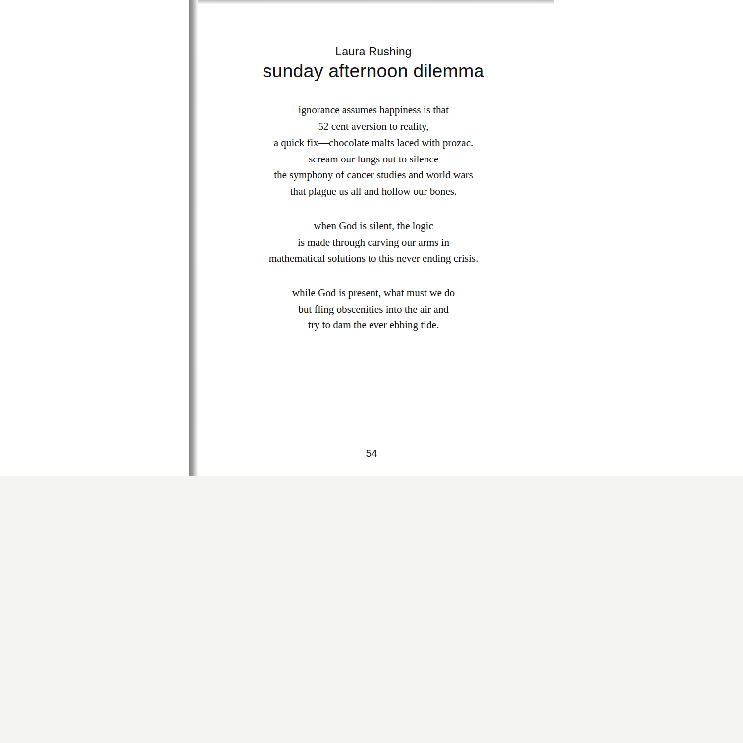Laura Rushing
sunday afternoon dilemma
ignorance assumes happiness is that 52 cent aversion to reality, a quick fix—chocolate malts laced with prozac. scream our lungs out to silence the symphony of cancer studies and world wars that plague us all and hollow our bones.
when God is silent, the logic is made through carving our arms in mathematical solutions to this never ending crisis.
while God is present, what must we do but fling obscenities into the air and try to dam the ever ebbing tide.
54